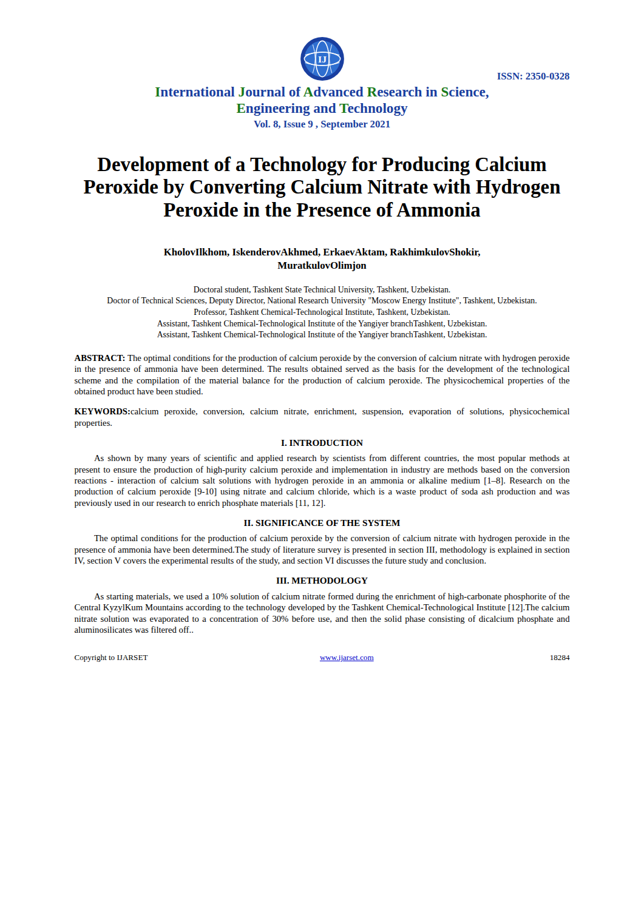IJ
ISSN: 2350-0328
International Journal of Advanced Research in Science,
Engineering and Technology
Vol. 8, Issue 9 , September 2021
Development of a Technology for Producing Calcium Peroxide by Converting Calcium Nitrate with Hydrogen Peroxide in the Presence of Ammonia
KholovIlkhom, IskenderovAkhmed, ErkaevAktam, RakhimkulovShokir,
MuratkulovOlimjon
Doctoral student, Tashkent State Technical University, Tashkent, Uzbekistan.
Doctor of Technical Sciences, Deputy Director, National Research University "Moscow Energy Institute", Tashkent, Uzbekistan.
Professor, Tashkent Chemical-Technological Institute, Tashkent, Uzbekistan.
Assistant, Tashkent Chemical-Technological Institute of the Yangiyer branchTashkent, Uzbekistan.
Assistant, Tashkent Chemical-Technological Institute of the Yangiyer branchTashkent, Uzbekistan.
ABSTRACT: The optimal conditions for the production of calcium peroxide by the conversion of calcium nitrate with hydrogen peroxide in the presence of ammonia have been determined. The results obtained served as the basis for the development of the technological scheme and the compilation of the material balance for the production of calcium peroxide. The physicochemical properties of the obtained product have been studied.
KEYWORDS: calcium peroxide, conversion, calcium nitrate, enrichment, suspension, evaporation of solutions, physicochemical properties.
I. Introduction
As shown by many years of scientific and applied research by scientists from different countries, the most popular methods at present to ensure the production of high-purity calcium peroxide and implementation in industry are methods based on the conversion reactions - interaction of calcium salt solutions with hydrogen peroxide in an ammonia or alkaline medium [1–8]. Research on the production of calcium peroxide [9-10] using nitrate and calcium chloride, which is a waste product of soda ash production and was previously used in our research to enrich phosphate materials [11, 12].
II. Significance of the System
The optimal conditions for the production of calcium peroxide by the conversion of calcium nitrate with hydrogen peroxide in the presence of ammonia have been determined.The study of literature survey is presented in section III, methodology is explained in section IV, section V covers the experimental results of the study, and section VI discusses the future study and conclusion.
III. Methodology
As starting materials, we used a 10% solution of calcium nitrate formed during the enrichment of high-carbonate phosphorite of the Central KyzylKum Mountains according to the technology developed by the Tashkent Chemical-Technological Institute [12].The calcium nitrate solution was evaporated to a concentration of 30% before use, and then the solid phase consisting of dicalcium phosphate and aluminosilicates was filtered off..
Copyright to IJARSET
www.ijarset.com
18284